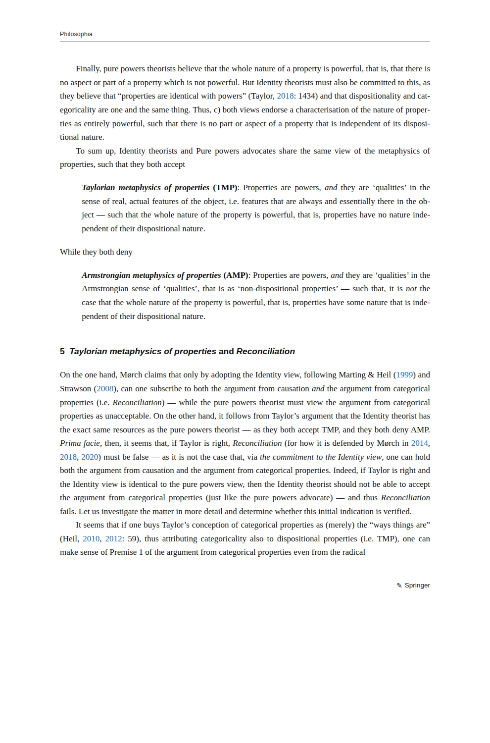Philosophia
Finally, pure powers theorists believe that the whole nature of a property is powerful, that is, that there is no aspect or part of a property which is not powerful. But Identity theorists must also be committed to this, as they believe that “properties are identical with powers” (Taylor, 2018: 1434) and that dispositionality and categoricality are one and the same thing. Thus, c) both views endorse a characterisation of the nature of properties as entirely powerful, such that there is no part or aspect of a property that is independent of its dispositional nature.
To sum up, Identity theorists and Pure powers advocates share the same view of the metaphysics of properties, such that they both accept
Taylorian metaphysics of properties (TMP): Properties are powers, and they are ‘qualities’ in the sense of real, actual features of the object, i.e. features that are always and essentially there in the object — such that the whole nature of the property is powerful, that is, properties have no nature independent of their dispositional nature.
While they both deny
Armstrongian metaphysics of properties (AMP): Properties are powers, and they are ‘qualities’ in the Armstrongian sense of ‘qualities’, that is as ‘non-dispositional properties’ — such that, it is not the case that the whole nature of the property is powerful, that is, properties have some nature that is independent of their dispositional nature.
5 Taylorian metaphysics of properties and Reconciliation
On the one hand, Mørch claims that only by adopting the Identity view, following Marting & Heil (1999) and Strawson (2008), can one subscribe to both the argument from causation and the argument from categorical properties (i.e. Reconciliation) — while the pure powers theorist must view the argument from categorical properties as unacceptable. On the other hand, it follows from Taylor’s argument that the Identity theorist has the exact same resources as the pure powers theorist — as they both accept TMP, and they both deny AMP. Prima facie, then, it seems that, if Taylor is right, Reconciliation (for how it is defended by Mørch in 2014, 2018, 2020) must be false — as it is not the case that, via the commitment to the Identity view, one can hold both the argument from causation and the argument from categorical properties. Indeed, if Taylor is right and the Identity view is identical to the pure powers view, then the Identity theorist should not be able to accept the argument from categorical properties (just like the pure powers advocate) — and thus Reconciliation fails. Let us investigate the matter in more detail and determine whether this initial indication is verified.
It seems that if one buys Taylor’s conception of categorical properties as (merely) the “ways things are” (Heil, 2010, 2012: 59), thus attributing categoricality also to dispositional properties (i.e. TMP), one can make sense of Premise 1 of the argument from categorical properties even from the radical
✎Springer